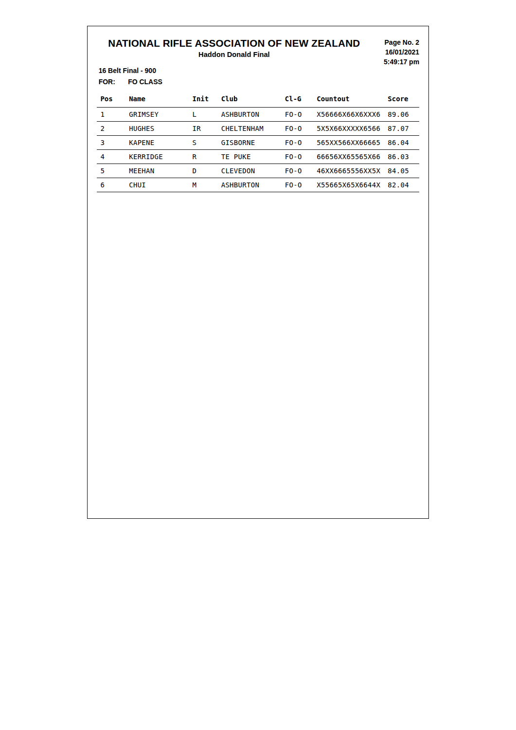Page No. 2
16/01/2021
5:49:17 pm
NATIONAL RIFLE ASSOCIATION OF NEW ZEALAND
Haddon Donald Final
16 Belt Final - 900
FOR: FO CLASS
| Pos | Name | Init | Club | Cl-G | Countout | Score |
| --- | --- | --- | --- | --- | --- | --- |
| 1 | GRIMSEY | L | ASHBURTON | FO-O | X56666X66X6XXX6 | 89.06 |
| 2 | HUGHES | IR | CHELTENHAM | FO-O | 5X5X66XXXXX6566 | 87.07 |
| 3 | KAPENE | S | GISBORNE | FO-O | 565XX566XX66665 | 86.04 |
| 4 | KERRIDGE | R | TE PUKE | FO-O | 66656XX65565X66 | 86.03 |
| 5 | MEEHAN | D | CLEVEDON | FO-O | 46XX6665556XX5X | 84.05 |
| 6 | CHUI | M | ASHBURTON | FO-O | X55665X65X6644X | 82.04 |